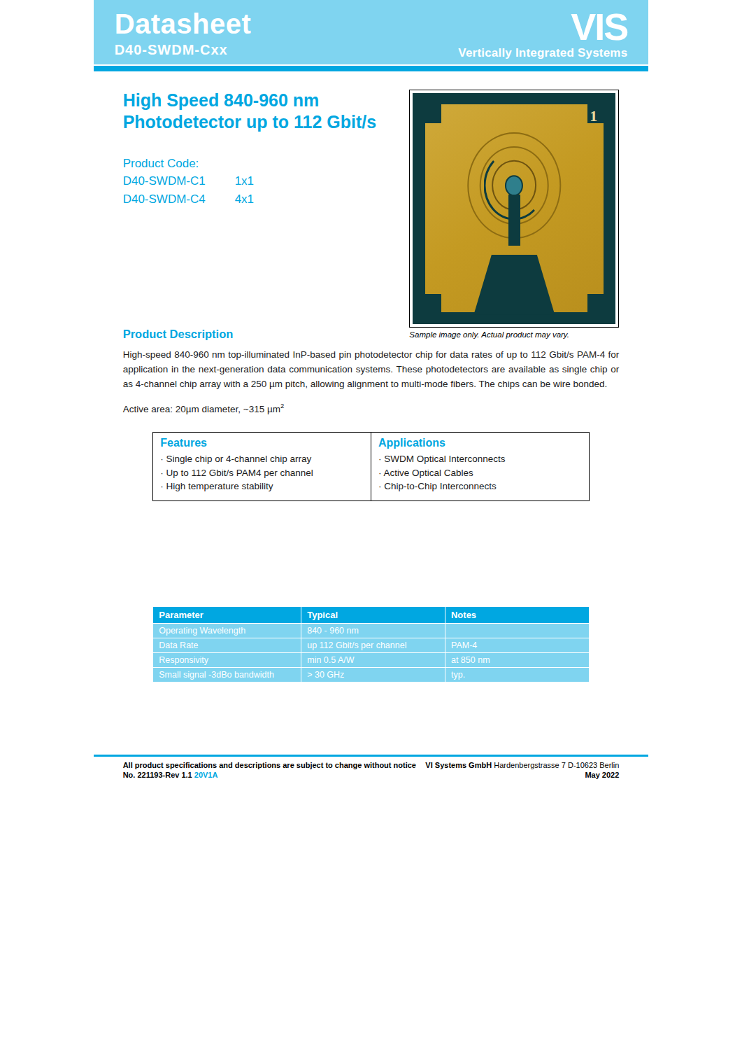Datasheet
D40-SWDM-Cxx
VIS
Vertically Integrated Systems
High Speed 840-960 nm
Photodetector up to 112 Gbit/s
Product Code:
D40-SWDM-C11x1
D40-SWDM-C44x1
1
Product Description
Sample image only. Actual product may vary.
High-speed 840-960 nm top-illuminated InP-based pin photodetector chip for data rates of up to 112 Gbit/s PAM-4 for application in the next-generation data communication systems. These photodetectors are available as single chip or as 4-channel chip array with a 250 µm pitch, allowing alignment to multi-mode fibers. The chips can be wire bonded.
Active area: 20µm diameter, ~315 µm2
| Features Single chip or 4-channel chip array Up to 112 Gbit/s PAM4 per channel High temperature stability | Applications SWDM Optical Interconnects Active Optical Cables Chip-to-Chip Interconnects |
| Parameter | Typical | Notes |
| --- | --- | --- |
| Operating Wavelength | 840 - 960 nm | |
| Data Rate | up 112 Gbit/s per channel | PAM-4 |
| Responsivity | min 0.5 A/W | at 850 nm |
| Small signal -3dBo bandwidth | > 30 GHz | typ. |
All product specifications and descriptions are subject to change without notice
VI Systems GmbH Hardenbergstrasse 7 D-10623 Berlin
No. 221193-Rev 1.1 20V1A
May 2022